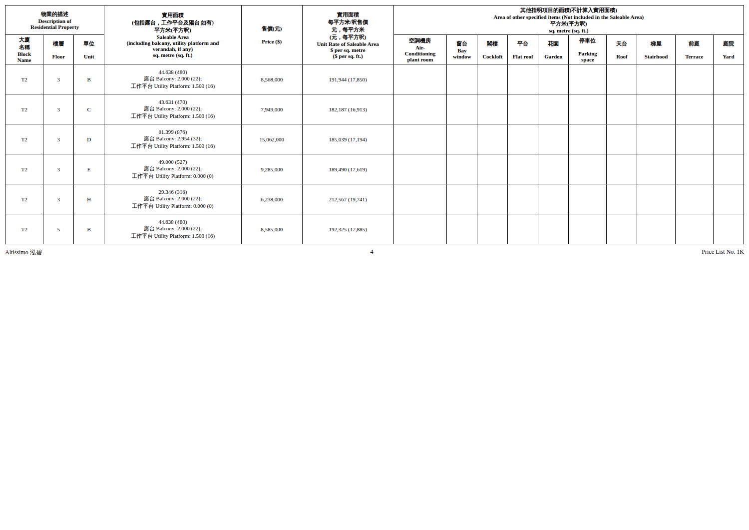| 物業的描述 Description of Residential Property | 實用面積 (包括露台，工作平台及陽台 如有) 平方米(平方呎) Saleable Area (including balcony, utility platform and verandah, if any) sq. metre (sq. ft.) | 售價(元) Price ($) | 實用面積 每平方米/呎售價 元，每平方米 (元，每平方呎) Unit Rate of Saleable Area $ per sq. metre ($ per sq. ft.) | 其他指明項目的面積(不計算入實用面積) Area of other specified items (Not included in the Saleable Area) 平方米(平方呎) sq. metre (sq. ft.) |
| --- | --- | --- | --- | --- |
| 大廈 名稱 Block Name | 樓層 Floor | 單位 Unit | 空調機房 Air- Conditioning plant room | 窗台 Bay window | 閣樓 Cockloft | 平台 Flat roof | 花園 Garden | 停車位 Parking space | 天台 Roof | 梯屋 Stairhood | 前庭 Terrace | 庭院 Yard |
| T2 | 3 | B | 44.638 (480) 露台 Balcony: 2.000 (22); 工作平台 Utility Platform: 1.500 (16) | 8,568,000 | 191,944 (17,850) | | | | | | | | | | |
| T2 | 3 | C | 43.631 (470) 露台 Balcony: 2.000 (22); 工作平台 Utility Platform: 1.500 (16) | 7,949,000 | 182,187 (16,913) | | | | | | | | | | |
| T2 | 3 | D | 81.399 (876) 露台 Balcony: 2.954 (32); 工作平台 Utility Platform: 1.500 (16) | 15,062,000 | 185,039 (17,194) | | | | | | | | | | |
| T2 | 3 | E | 49.000 (527) 露台 Balcony: 2.000 (22); 工作平台 Utility Platform: 0.000 (0) | 9,285,000 | 189,490 (17,619) | | | | | | | | | | |
| T2 | 3 | H | 29.346 (316) 露台 Balcony: 2.000 (22); 工作平台 Utility Platform: 0.000 (0) | 6,238,000 | 212,567 (19,741) | | | | | | | | | | |
| T2 | 5 | B | 44.638 (480) 露台 Balcony: 2.000 (22); 工作平台 Utility Platform: 1.500 (16) | 8,585,000 | 192,325 (17,885) | | | | | | | | | | |
Altissimo 泓碧
4
Price List No. 1K